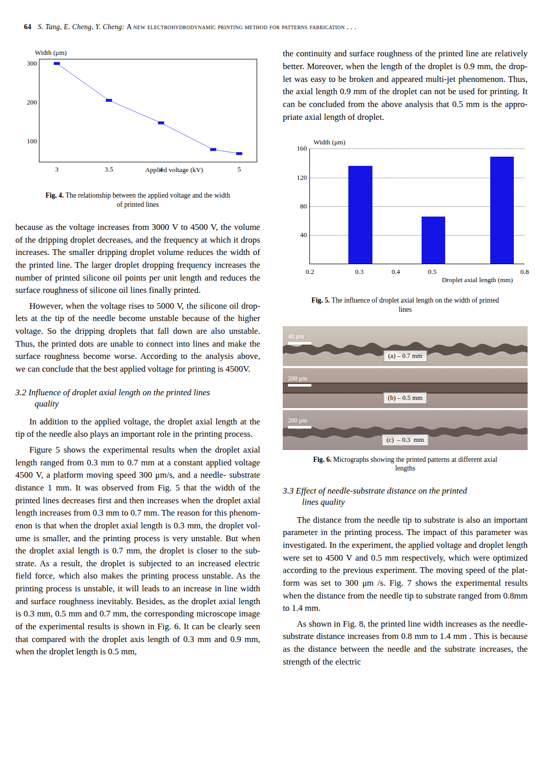64 S. Tang, E. Cheng, Y. Cheng: A new electrohydrodynamic printing method for patterns fabrication . . .
Width (μm)
300 200 100 3 3.5 4 5 Applied voltage (kV)
Fig. 4. The relationship between the applied voltage and the width of printed lines
because as the voltage increases from 3000 V to 4500 V, the volume of the dripping droplet decreases, and the frequency at which it drops increases. The smaller dripping droplet volume reduces the width of the printed line. The larger droplet dropping frequency increases the number of printed silicone oil points per unit length and reduces the surface roughness of silicone oil lines finally printed.
However, when the voltage rises to 5000 V, the silicone oil droplets at the tip of the needle become unstable because of the higher voltage. So the dripping droplets that fall down are also unstable. Thus, the printed dots are unable to connect into lines and make the surface roughness become worse. According to the analysis above, we can conclude that the best applied voltage for printing is 4500V.
3.2 Influence of droplet axial length on the printed lines quality
In addition to the applied voltage, the droplet axial length at the tip of the needle also plays an important role in the printing process.
Figure 5 shows the experimental results when the droplet axial length ranged from 0.3 mm to 0.7 mm at a constant applied voltage 4500 V, a platform moving speed 300 μm/s, and a needle- substrate distance 1 mm. It was observed from Fig. 5 that the width of the printed lines decreases first and then increases when the droplet axial length increases from 0.3 mm to 0.7 mm. The reason for this phenomenon is that when the droplet axial length is 0.3 mm, the droplet volume is smaller, and the printing process is very unstable. But when the droplet axial length is 0.7 mm, the droplet is closer to the substrate. As a result, the droplet is subjected to an increased electric field force, which also makes the printing process unstable. As the printing process is unstable, it will leads to an increase in line width and surface roughness inevitably. Besides, as the droplet axial length is 0.3 mm, 0.5 mm and 0.7 mm, the corresponding microscope image of the experimental results is shown in Fig. 6. It can be clearly seen that compared with the droplet axis length of 0.3 mm and 0.9 mm, when the droplet length is 0.5 mm,
the continuity and surface roughness of the printed line are relatively better. Moreover, when the length of the droplet is 0.9 mm, the droplet was easy to be broken and appeared multi-jet phenomenon. Thus, the axial length 0.9 mm of the droplet can not be used for printing. It can be concluded from the above analysis that 0.5 mm is the appropriate axial length of droplet.
Width (μm)
160 120 80 40
0.2 0.3 0.4 0.5 0.8 Droplet axial length (mm)
Fig. 5. The influence of droplet axial length on the width of printed lines
40 μm (a) – 0.7 mm
200 μm (b) – 0.5 mm
200 μm (c) – 0.3 mm
Fig. 6. Micrographs showing the printed patterns at different axial lengths
3.3 Effect of needle-substrate distance on the printed lines quality
The distance from the needle tip to substrate is also an important parameter in the printing process. The impact of this parameter was investigated. In the experiment, the applied voltage and droplet length were set to 4500 V and 0.5 mm respectively, which were optimized according to the previous experiment. The moving speed of the platform was set to 300 μm /s. Fig. 7 shows the experimental results when the distance from the needle tip to substrate ranged from 0.8mm to 1.4 mm.
As shown in Fig. 8, the printed line width increases as the needle-substrate distance increases from 0.8 mm to 1.4 mm . This is because as the distance between the needle and the substrate increases, the strength of the electric